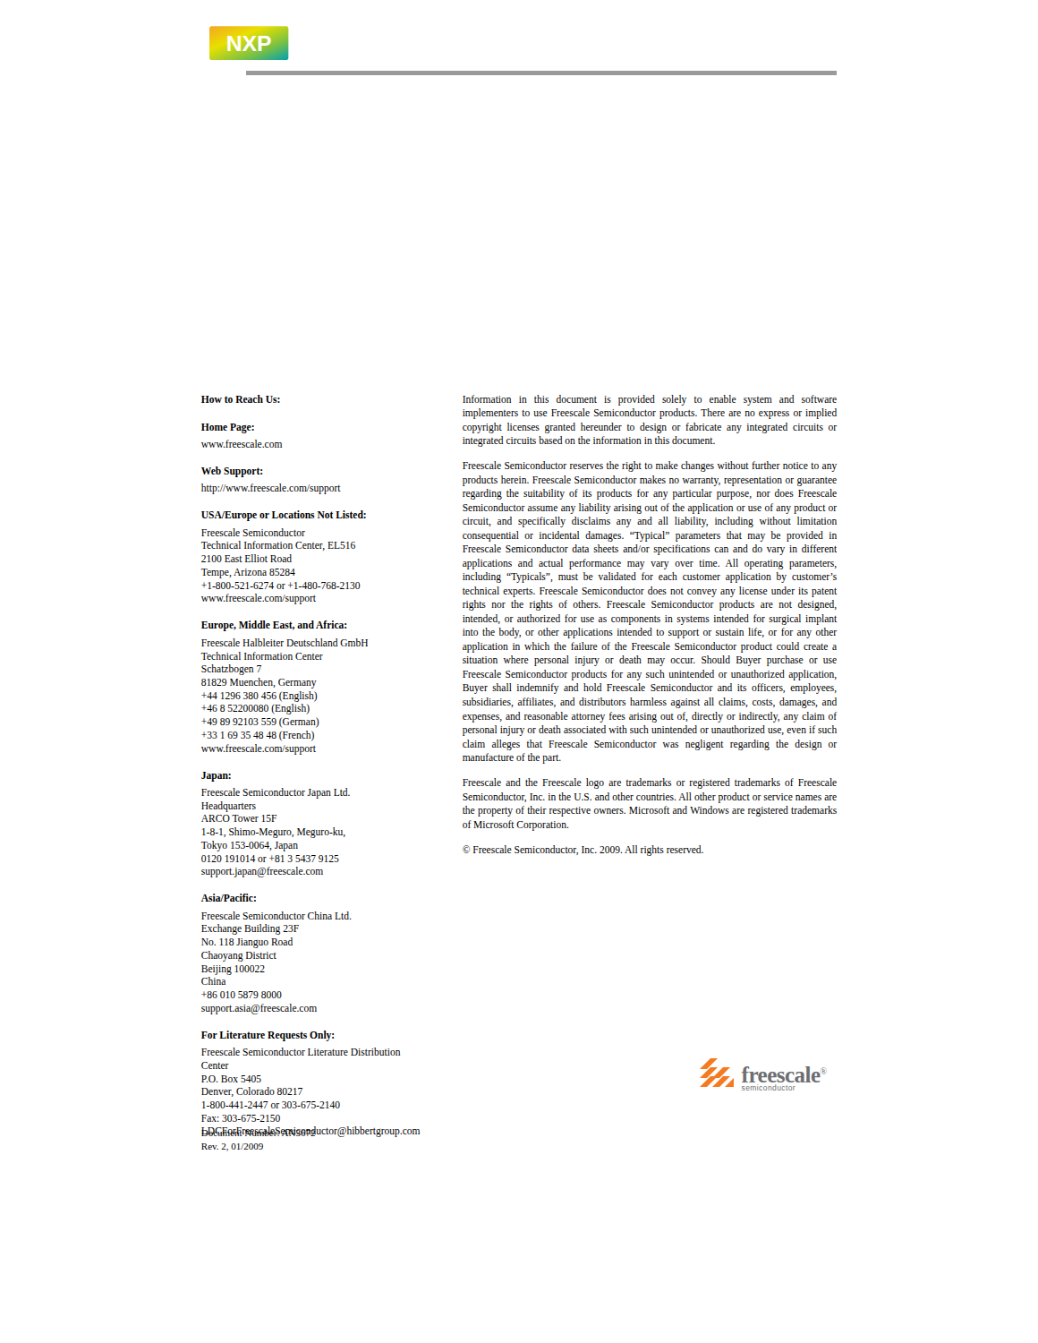NXP
How to Reach Us:
Home Page:
www.freescale.com
Web Support:
http://www.freescale.com/support
USA/Europe or Locations Not Listed:
Freescale Semiconductor
Technical Information Center, EL516
2100 East Elliot Road
Tempe, Arizona 85284
+1-800-521-6274 or +1-480-768-2130
www.freescale.com/support
Europe, Middle East, and Africa:
Freescale Halbleiter Deutschland GmbH
Technical Information Center
Schatzbogen 7
81829 Muenchen, Germany
+44 1296 380 456 (English)
+46 8 52200080 (English)
+49 89 92103 559 (German)
+33 1 69 35 48 48 (French)
www.freescale.com/support
Japan:
Freescale Semiconductor Japan Ltd.
Headquarters
ARCO Tower 15F
1-8-1, Shimo-Meguro, Meguro-ku,
Tokyo 153-0064, Japan
0120 191014 or +81 3 5437 9125
support.japan@freescale.com
Asia/Pacific:
Freescale Semiconductor China Ltd.
Exchange Building 23F
No. 118 Jianguo Road
Chaoyang District
Beijing 100022
China
+86 010 5879 8000
support.asia@freescale.com
For Literature Requests Only:
Freescale Semiconductor Literature Distribution Center
P.O. Box 5405
Denver, Colorado 80217
1-800-441-2447 or 303-675-2140
Fax: 303-675-2150
LDCForFreescaleSemiconductor@hibbertgroup.com
Information in this document is provided solely to enable system and software implementers to use Freescale Semiconductor products. There are no express or implied copyright licenses granted hereunder to design or fabricate any integrated circuits or integrated circuits based on the information in this document.
Freescale Semiconductor reserves the right to make changes without further notice to any products herein. Freescale Semiconductor makes no warranty, representation or guarantee regarding the suitability of its products for any particular purpose, nor does Freescale Semiconductor assume any liability arising out of the application or use of any product or circuit, and specifically disclaims any and all liability, including without limitation consequential or incidental damages. “Typical” parameters that may be provided in Freescale Semiconductor data sheets and/or specifications can and do vary in different applications and actual performance may vary over time. All operating parameters, including “Typicals”, must be validated for each customer application by customer’s technical experts. Freescale Semiconductor does not convey any license under its patent rights nor the rights of others. Freescale Semiconductor products are not designed, intended, or authorized for use as components in systems intended for surgical implant into the body, or other applications intended to support or sustain life, or for any other application in which the failure of the Freescale Semiconductor product could create a situation where personal injury or death may occur. Should Buyer purchase or use Freescale Semiconductor products for any such unintended or unauthorized application, Buyer shall indemnify and hold Freescale Semiconductor and its officers, employees, subsidiaries, affiliates, and distributors harmless against all claims, costs, damages, and expenses, and reasonable attorney fees arising out of, directly or indirectly, any claim of personal injury or death associated with such unintended or unauthorized use, even if such claim alleges that Freescale Semiconductor was negligent regarding the design or manufacture of the part.
Freescale and the Freescale logo are trademarks or registered trademarks of Freescale Semiconductor, Inc. in the U.S. and other countries. All other product or service names are the property of their respective owners. Microsoft and Windows are registered trademarks of Microsoft Corporation.
© Freescale Semiconductor, Inc. 2009. All rights reserved.
freescale®
semiconductor
Document Number: AN3672
Rev. 2, 01/2009